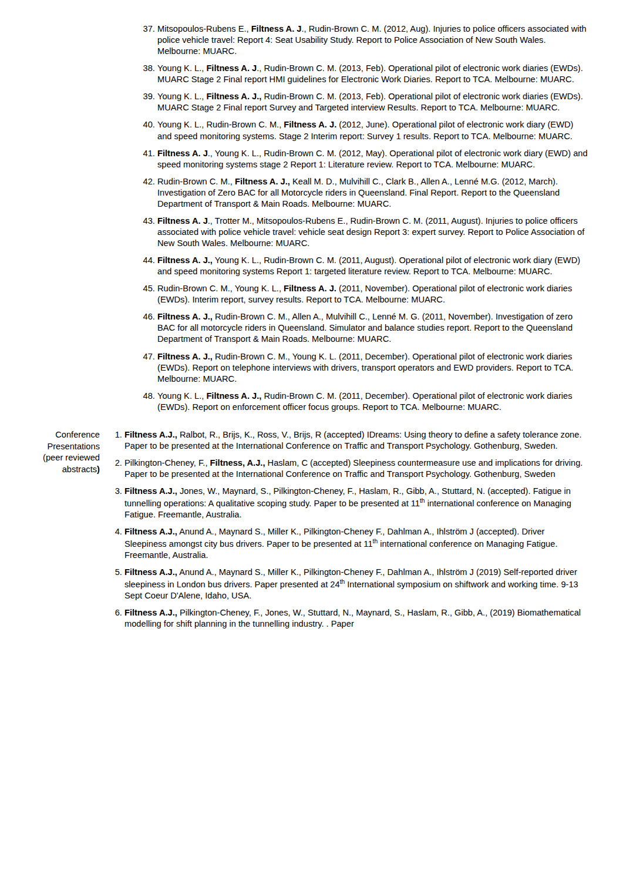Mitsopoulos-Rubens E., Filtness A. J., Rudin-Brown C. M. (2012, Aug). Injuries to police officers associated with police vehicle travel: Report 4: Seat Usability Study. Report to Police Association of New South Wales. Melbourne: MUARC.
Young K. L., Filtness A. J., Rudin-Brown C. M. (2013, Feb). Operational pilot of electronic work diaries (EWDs). MUARC Stage 2 Final report HMI guidelines for Electronic Work Diaries. Report to TCA. Melbourne: MUARC.
Young K. L., Filtness A. J., Rudin-Brown C. M. (2013, Feb). Operational pilot of electronic work diaries (EWDs). MUARC Stage 2 Final report Survey and Targeted interview Results. Report to TCA. Melbourne: MUARC.
Young K. L., Rudin-Brown C. M., Filtness A. J. (2012, June). Operational pilot of electronic work diary (EWD) and speed monitoring systems. Stage 2 Interim report: Survey 1 results. Report to TCA. Melbourne: MUARC.
Filtness A. J., Young K. L., Rudin-Brown C. M. (2012, May). Operational pilot of electronic work diary (EWD) and speed monitoring systems stage 2 Report 1: Literature review. Report to TCA. Melbourne: MUARC.
Rudin-Brown C. M., Filtness A. J., Keall M. D., Mulvihill C., Clark B., Allen A., Lenné M.G. (2012, March). Investigation of Zero BAC for all Motorcycle riders in Queensland. Final Report. Report to the Queensland Department of Transport & Main Roads. Melbourne: MUARC.
Filtness A. J., Trotter M., Mitsopoulos-Rubens E., Rudin-Brown C. M. (2011, August). Injuries to police officers associated with police vehicle travel: vehicle seat design Report 3: expert survey. Report to Police Association of New South Wales. Melbourne: MUARC.
Filtness A. J., Young K. L., Rudin-Brown C. M. (2011, August). Operational pilot of electronic work diary (EWD) and speed monitoring systems Report 1: targeted literature review. Report to TCA. Melbourne: MUARC.
Rudin-Brown C. M., Young K. L., Filtness A. J. (2011, November). Operational pilot of electronic work diaries (EWDs). Interim report, survey results. Report to TCA. Melbourne: MUARC.
Filtness A. J., Rudin-Brown C. M., Allen A., Mulvihill C., Lenné M. G. (2011, November). Investigation of zero BAC for all motorcycle riders in Queensland. Simulator and balance studies report. Report to the Queensland Department of Transport & Main Roads. Melbourne: MUARC.
Filtness A. J., Rudin-Brown C. M., Young K. L. (2011, December). Operational pilot of electronic work diaries (EWDs). Report on telephone interviews with drivers, transport operators and EWD providers. Report to TCA. Melbourne: MUARC.
Young K. L., Filtness A. J., Rudin-Brown C. M. (2011, December). Operational pilot of electronic work diaries (EWDs). Report on enforcement officer focus groups. Report to TCA. Melbourne: MUARC.
Conference Presentations (peer reviewed abstracts)
Filtness A.J., Ralbot, R., Brijs, K., Ross, V., Brijs, R (accepted) IDreams: Using theory to define a safety tolerance zone. Paper to be presented at the International Conference on Traffic and Transport Psychology. Gothenburg, Sweden.
Pilkington-Cheney, F., Filtness, A.J., Haslam, C (accepted) Sleepiness countermeasure use and implications for driving. Paper to be presented at the International Conference on Traffic and Transport Psychology. Gothenburg, Sweden
Filtness A.J., Jones, W., Maynard, S., Pilkington-Cheney, F., Haslam, R., Gibb, A., Stuttard, N. (accepted). Fatigue in tunnelling operations: A qualitative scoping study. Paper to be presented at 11th international conference on Managing Fatigue. Freemantle, Australia.
Filtness A.J., Anund A., Maynard S., Miller K., Pilkington-Cheney F., Dahlman A., Ihlström J (accepted). Driver Sleepiness amongst city bus drivers. Paper to be presented at 11th international conference on Managing Fatigue. Freemantle, Australia.
Filtness A.J., Anund A., Maynard S., Miller K., Pilkington-Cheney F., Dahlman A., Ihlström J (2019) Self-reported driver sleepiness in London bus drivers. Paper presented at 24th International symposium on shiftwork and working time. 9-13 Sept Coeur D'Alene, Idaho, USA.
Filtness A.J., Pilkington-Cheney, F., Jones, W., Stuttard, N., Maynard, S., Haslam, R., Gibb, A., (2019) Biomathematical modelling for shift planning in the tunnelling industry. . Paper